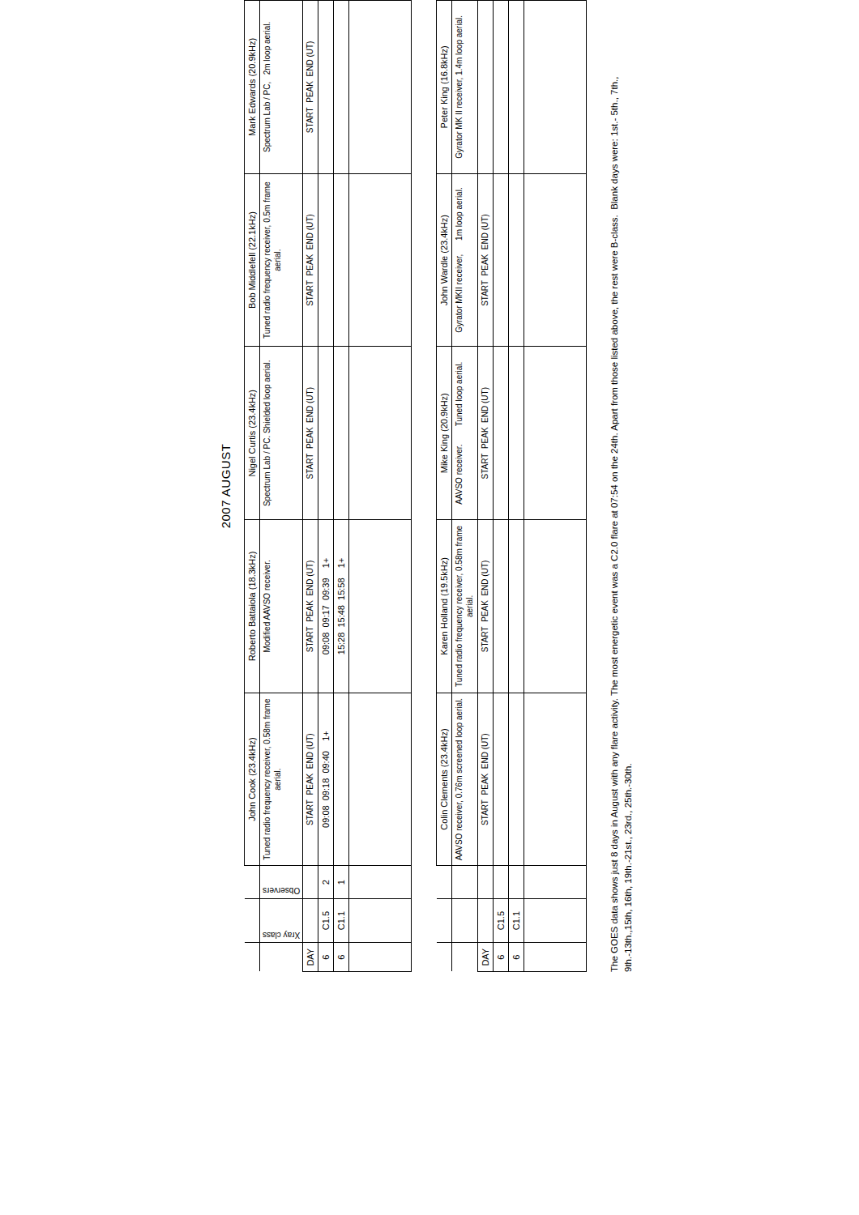2007 AUGUST
| | | | John Cook (23.4kHz) | Roberto Battaiola (18.3kHz) | Nigel Curtis (23.4kHz) | Bob Middlefell (22.1kHz) | Mark Edwards (20.9kHz) |
| | Xray class | Observers | Tuned radio frequency receiver, 0.58m frame aerial. | Modified AAVSO receiver. | Spectrum Lab / PC. Shielded loop aerial. | Tuned radio frequency receiver, 0.5m frame aerial. | Spectrum Lab / PC, 2m loop aerial. |
| DAY | | | START PEAK END (UT) | START PEAK END (UT) | START PEAK END (UT) | START PEAK END (UT) | START PEAK END (UT) |
| 6 | C1.5 | 2 | 09:08 09:18 09:40 1+ | 09:08 09:17 09:39 1+ | | | |
| 6 | C1.1 | 1 | | 15:28 15:48 15:58 1+ | | | |
| | | | Colin Clements (23.4kHz) | Karen Holland (19.5kHz) | Mike King (20.9kHz) | John Wardle (23.4kHz) | Peter King (16.8kHz) |
| | | | AAVSO receiver, 0.76m screened loop aerial. | Tuned radio frequency receiver, 0.58m frame aerial. | AAVSO receiver. Tuned loop aerial. | Gyrator MKII receiver, 1m loop aerial. | Gyrator MK II receiver, 1.4m loop aerial. |
| DAY | | | START PEAK END (UT) | START PEAK END (UT) | START PEAK END (UT) | START PEAK END (UT) | |
| 6 | C1.5 | | | | | | |
| 6 | C1.1 | | | | | | |
The GOES data shows just 8 days in August with any flare activity. The most energetic event was a C2.0 flare at 07:54 on the 24th. Apart from those listed above, the rest were B-class. Blank days were: 1st.- 5th., 7th., 9th.-13th.,15th, 16th, 19th.-21st., 23rd., 25th.-30th.